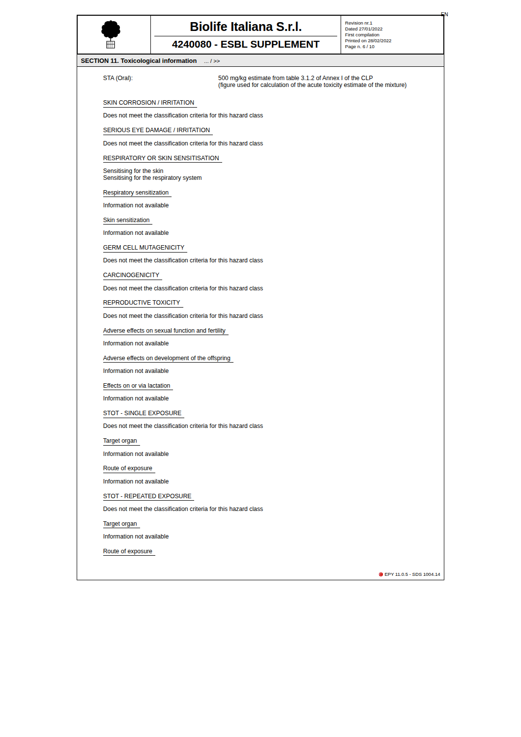EN
| | Biolife Italiana S.r.l. 4240080 - ESBL SUPPLEMENT | Revision nr.1 Dated 27/01/2022 First compilation Printed on 28/02/2022 Page n. 6 / 10 |
SECTION 11. Toxicological information ... / >>
STA (Oral):
500 mg/kg estimate from table 3.1.2 of Annex I of the CLP
(figure used for calculation of the acute toxicity estimate of the mixture)
SKIN CORROSION / IRRITATION
Does not meet the classification criteria for this hazard class
SERIOUS EYE DAMAGE / IRRITATION
Does not meet the classification criteria for this hazard class
RESPIRATORY OR SKIN SENSITISATION
Sensitising for the skin
Sensitising for the respiratory system
Respiratory sensitization
Information not available
Skin sensitization
Information not available
GERM CELL MUTAGENICITY
Does not meet the classification criteria for this hazard class
CARCINOGENICITY
Does not meet the classification criteria for this hazard class
REPRODUCTIVE TOXICITY
Does not meet the classification criteria for this hazard class
Adverse effects on sexual function and fertility
Information not available
Adverse effects on development of the offspring
Information not available
Effects on or via lactation
Information not available
STOT - SINGLE EXPOSURE
Does not meet the classification criteria for this hazard class
Target organ
Information not available
Route of exposure
Information not available
STOT - REPEATED EXPOSURE
Does not meet the classification criteria for this hazard class
Target organ
Information not available
Route of exposure
CEPY 11.0.5 - SDS 1004.14